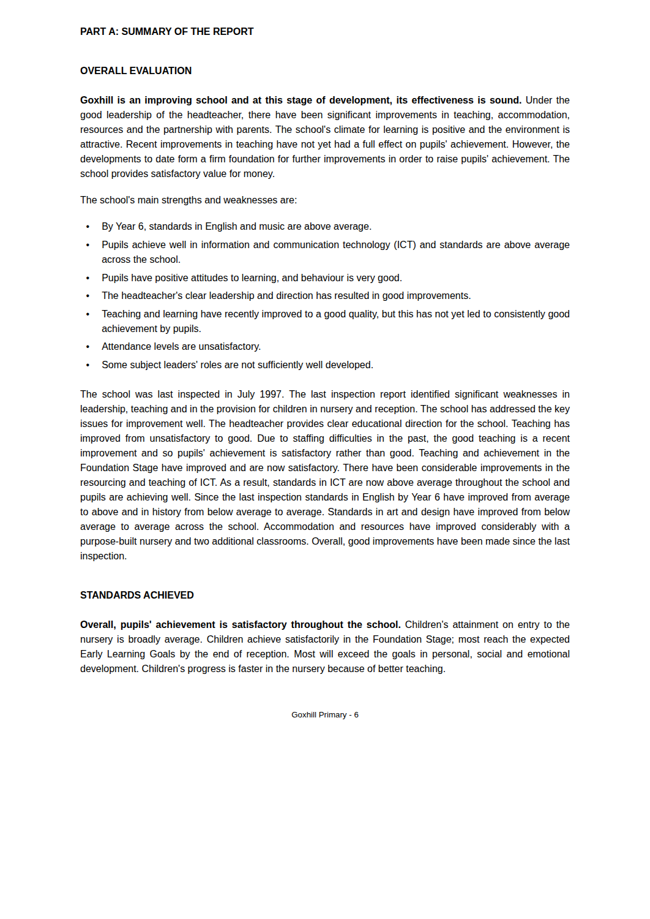PART A: SUMMARY OF THE REPORT
OVERALL EVALUATION
Goxhill is an improving school and at this stage of development, its effectiveness is sound. Under the good leadership of the headteacher, there have been significant improvements in teaching, accommodation, resources and the partnership with parents. The school's climate for learning is positive and the environment is attractive. Recent improvements in teaching have not yet had a full effect on pupils' achievement. However, the developments to date form a firm foundation for further improvements in order to raise pupils' achievement. The school provides satisfactory value for money.
The school's main strengths and weaknesses are:
By Year 6, standards in English and music are above average.
Pupils achieve well in information and communication technology (ICT) and standards are above average across the school.
Pupils have positive attitudes to learning, and behaviour is very good.
The headteacher's clear leadership and direction has resulted in good improvements.
Teaching and learning have recently improved to a good quality, but this has not yet led to consistently good achievement by pupils.
Attendance levels are unsatisfactory.
Some subject leaders' roles are not sufficiently well developed.
The school was last inspected in July 1997. The last inspection report identified significant weaknesses in leadership, teaching and in the provision for children in nursery and reception. The school has addressed the key issues for improvement well. The headteacher provides clear educational direction for the school. Teaching has improved from unsatisfactory to good. Due to staffing difficulties in the past, the good teaching is a recent improvement and so pupils' achievement is satisfactory rather than good. Teaching and achievement in the Foundation Stage have improved and are now satisfactory. There have been considerable improvements in the resourcing and teaching of ICT. As a result, standards in ICT are now above average throughout the school and pupils are achieving well. Since the last inspection standards in English by Year 6 have improved from average to above and in history from below average to average. Standards in art and design have improved from below average to average across the school. Accommodation and resources have improved considerably with a purpose-built nursery and two additional classrooms. Overall, good improvements have been made since the last inspection.
STANDARDS ACHIEVED
Overall, pupils' achievement is satisfactory throughout the school. Children's attainment on entry to the nursery is broadly average. Children achieve satisfactorily in the Foundation Stage; most reach the expected Early Learning Goals by the end of reception. Most will exceed the goals in personal, social and emotional development. Children's progress is faster in the nursery because of better teaching.
Goxhill Primary - 6